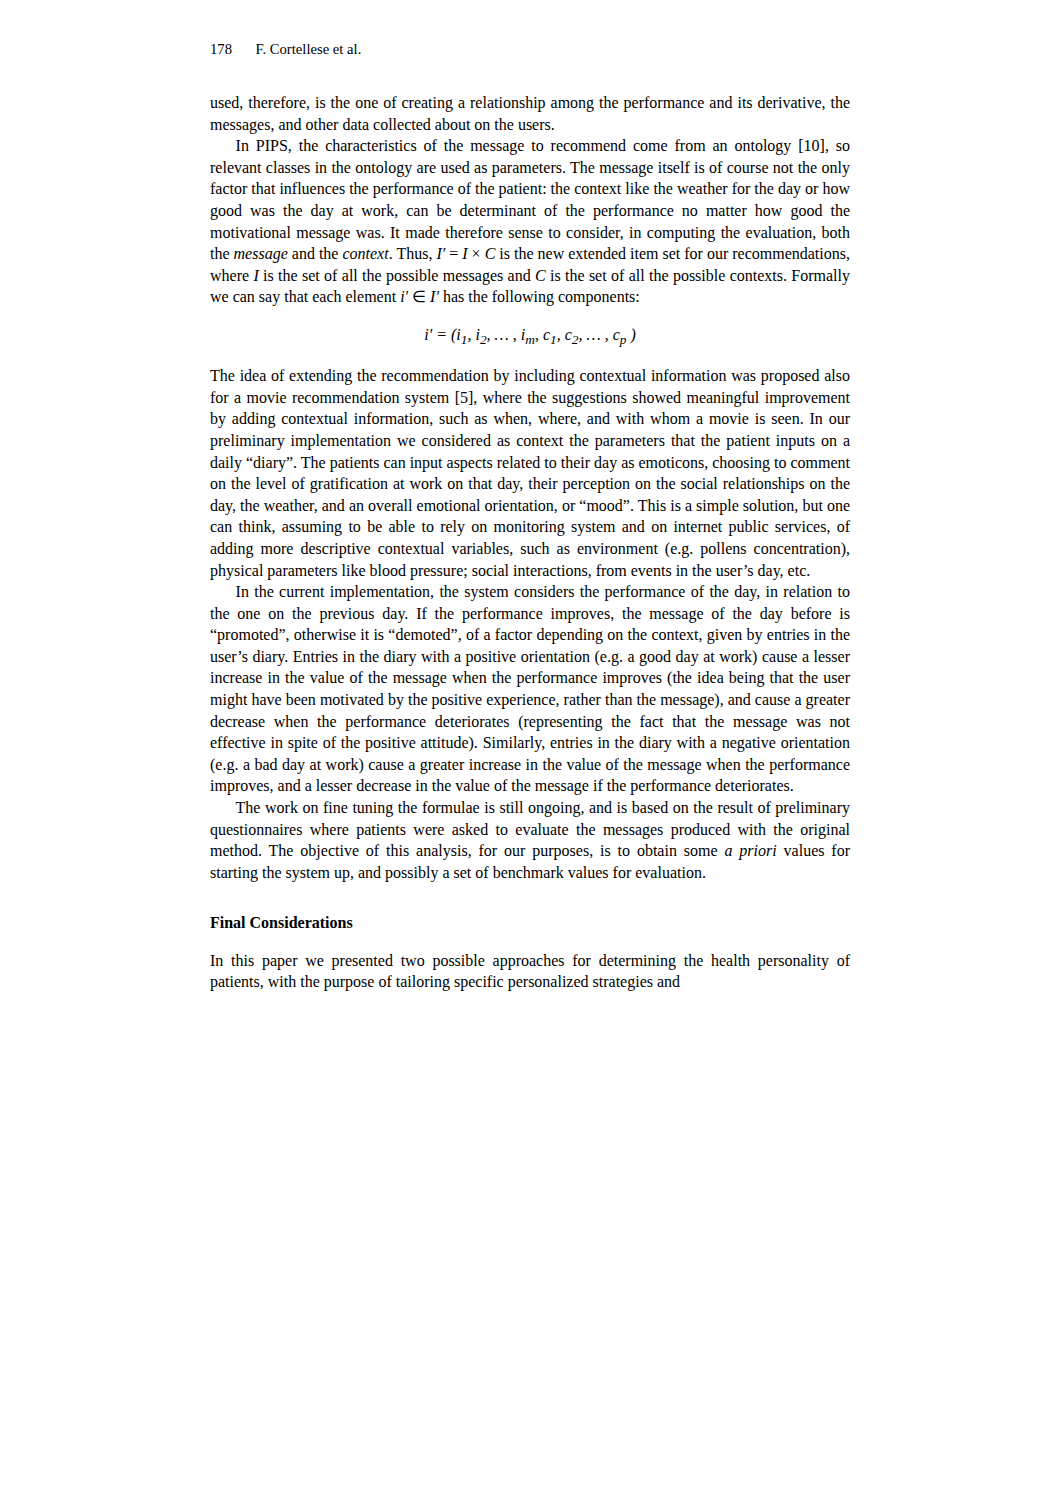178 F. Cortellese et al.
used, therefore, is the one of creating a relationship among the performance and its derivative, the messages, and other data collected about on the users.
In PIPS, the characteristics of the message to recommend come from an ontology [10], so relevant classes in the ontology are used as parameters. The message itself is of course not the only factor that influences the performance of the patient: the context like the weather for the day or how good was the day at work, can be determinant of the performance no matter how good the motivational message was. It made therefore sense to consider, in computing the evaluation, both the message and the context. Thus, I′ = I × C is the new extended item set for our recommendations, where I is the set of all the possible messages and C is the set of all the possible contexts. Formally we can say that each element i′ ∈ I′ has the following components:
i′ = (i1, i2, … , im, c1, c2, … , cp )
The idea of extending the recommendation by including contextual information was proposed also for a movie recommendation system [5], where the suggestions showed meaningful improvement by adding contextual information, such as when, where, and with whom a movie is seen. In our preliminary implementation we considered as context the parameters that the patient inputs on a daily “diary”. The patients can input aspects related to their day as emoticons, choosing to comment on the level of gratification at work on that day, their perception on the social relationships on the day, the weather, and an overall emotional orientation, or “mood”. This is a simple solution, but one can think, assuming to be able to rely on monitoring system and on internet public services, of adding more descriptive contextual variables, such as environment (e.g. pollens concentration), physical parameters like blood pressure; social interactions, from events in the user’s day, etc.
In the current implementation, the system considers the performance of the day, in relation to the one on the previous day. If the performance improves, the message of the day before is “promoted”, otherwise it is “demoted”, of a factor depending on the context, given by entries in the user’s diary. Entries in the diary with a positive orientation (e.g. a good day at work) cause a lesser increase in the value of the message when the performance improves (the idea being that the user might have been motivated by the positive experience, rather than the message), and cause a greater decrease when the performance deteriorates (representing the fact that the message was not effective in spite of the positive attitude). Similarly, entries in the diary with a negative orientation (e.g. a bad day at work) cause a greater increase in the value of the message when the performance improves, and a lesser decrease in the value of the message if the performance deteriorates.
The work on fine tuning the formulae is still ongoing, and is based on the result of preliminary questionnaires where patients were asked to evaluate the messages produced with the original method. The objective of this analysis, for our purposes, is to obtain some a priori values for starting the system up, and possibly a set of benchmark values for evaluation.
Final Considerations
In this paper we presented two possible approaches for determining the health personality of patients, with the purpose of tailoring specific personalized strategies and